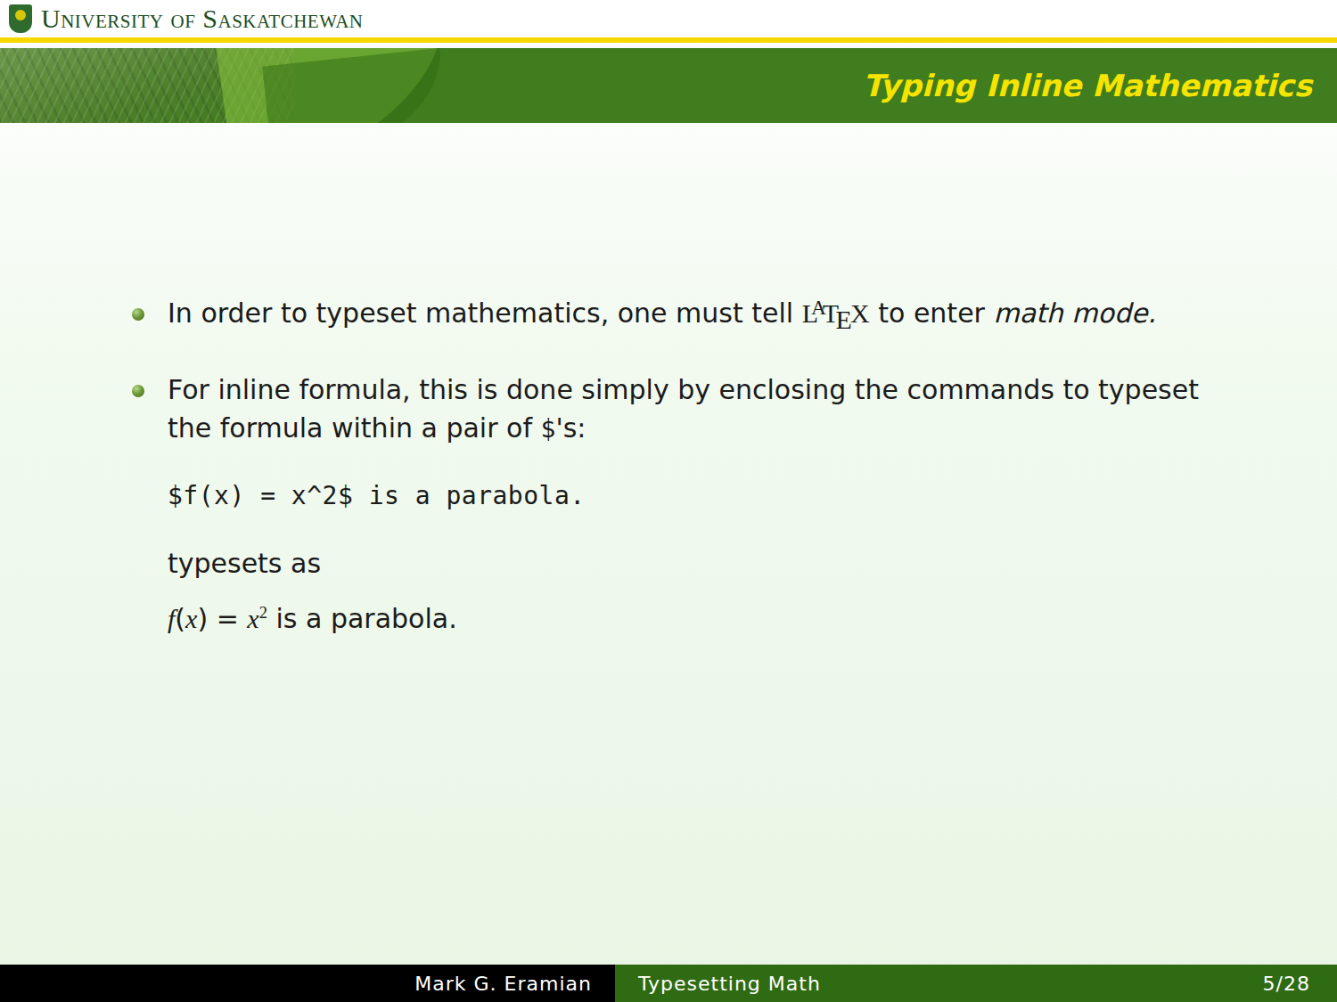University of Saskatchewan
Typing Inline Mathematics
In order to typeset mathematics, one must tell La Te X to enter math mode.
For inline formula, this is done simply by enclosing the commands to typeset the formula within a pair of $'s:
$f(x) = x^2$ is a parabola.
typesets as
f(x) = x2 is a parabola.
Mark G. Eramian
Typesetting Math
5/28